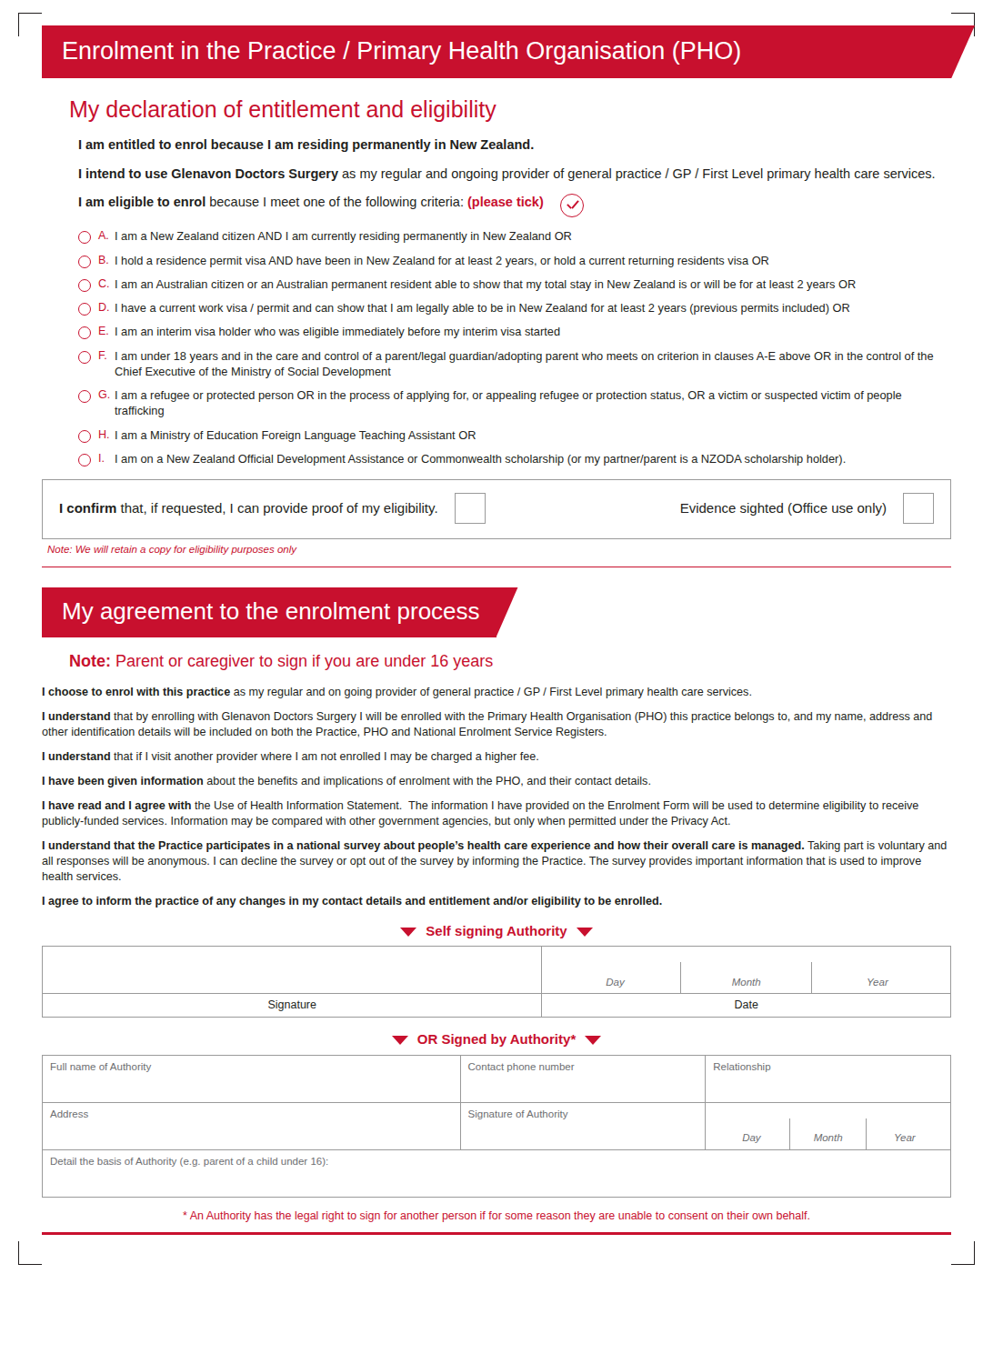Enrolment in the Practice / Primary Health Organisation (PHO)
My declaration of entitlement and eligibility
I am entitled to enrol because I am residing permanently in New Zealand.
I intend to use Glenavon Doctors Surgery as my regular and ongoing provider of general practice / GP / First Level primary health care services.
I am eligible to enrol because I meet one of the following criteria: (please tick)
A. I am a New Zealand citizen AND I am currently residing permanently in New Zealand OR
B. I hold a residence permit visa AND have been in New Zealand for at least 2 years, or hold a current returning residents visa OR
C. I am an Australian citizen or an Australian permanent resident able to show that my total stay in New Zealand is or will be for at least 2 years OR
D. I have a current work visa / permit and can show that I am legally able to be in New Zealand for at least 2 years (previous permits included) OR
E. I am an interim visa holder who was eligible immediately before my interim visa started
F. I am under 18 years and in the care and control of a parent/legal guardian/adopting parent who meets on criterion in clauses A-E above OR in the control of the Chief Executive of the Ministry of Social Development
G. I am a refugee or protected person OR in the process of applying for, or appealing refugee or protection status, OR a victim or suspected victim of people trafficking
H. I am a Ministry of Education Foreign Language Teaching Assistant OR
I. I am on a New Zealand Official Development Assistance or Commonwealth scholarship (or my partner/parent is a NZODA scholarship holder).
I confirm that, if requested, I can provide proof of my eligibility. Evidence sighted (Office use only)
Note: We will retain a copy for eligibility purposes only
My agreement to the enrolment process
Note: Parent or caregiver to sign if you are under 16 years
I choose to enrol with this practice as my regular and on going provider of general practice / GP / First Level primary health care services.
I understand that by enrolling with Glenavon Doctors Surgery I will be enrolled with the Primary Health Organisation (PHO) this practice belongs to, and my name, address and other identification details will be included on both the Practice, PHO and National Enrolment Service Registers.
I understand that if I visit another provider where I am not enrolled I may be charged a higher fee.
I have been given information about the benefits and implications of enrolment with the PHO, and their contact details.
I have read and I agree with the Use of Health Information Statement. The information I have provided on the Enrolment Form will be used to determine eligibility to receive publicly-funded services. Information may be compared with other government agencies, but only when permitted under the Privacy Act.
I understand that the Practice participates in a national survey about people’s health care experience and how their overall care is managed. Taking part is voluntary and all responses will be anonymous. I can decline the survey or opt out of the survey by informing the Practice. The survey provides important information that is used to improve health services.
I agree to inform the practice of any changes in my contact details and entitlement and/or eligibility to be enrolled.
Self signing Authority
| | Day Month Year |
| Signature | Date |
OR Signed by Authority*
| Full name of Authority | Contact phone number | Relationship |
| Address | Signature of Authority | Day Month Year |
| Detail the basis of Authority (e.g. parent of a child under 16): |
* An Authority has the legal right to sign for another person if for some reason they are unable to consent on their own behalf.